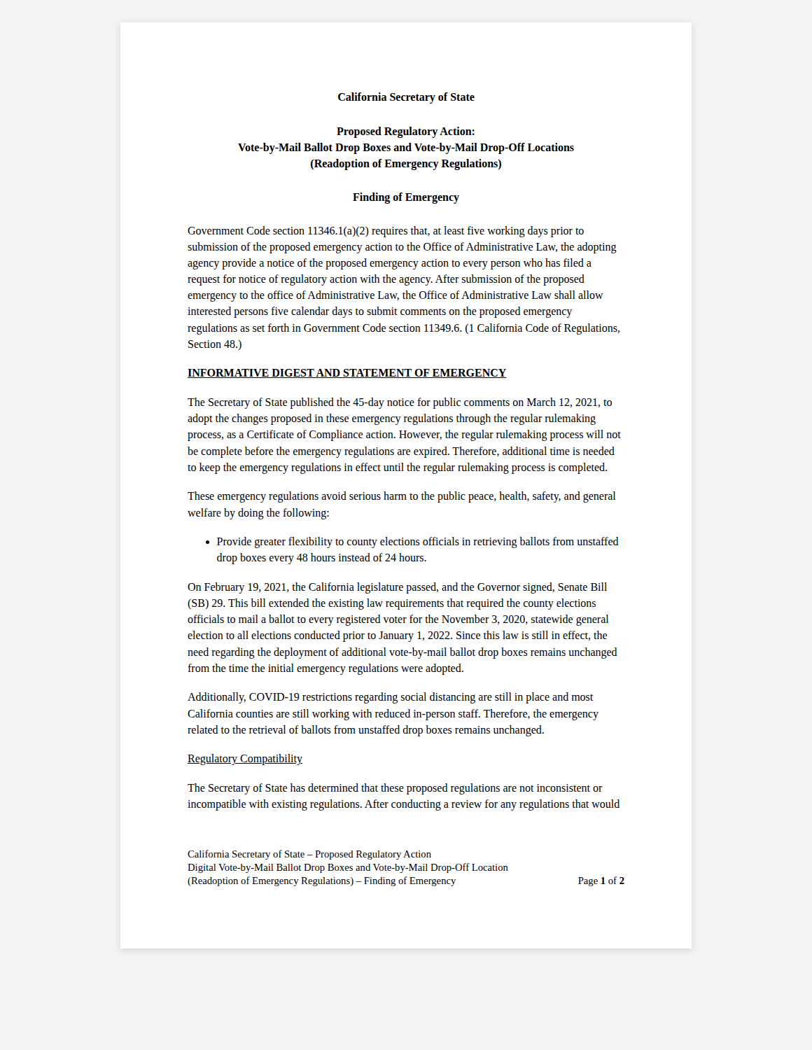California Secretary of State
Proposed Regulatory Action:
Vote-by-Mail Ballot Drop Boxes and Vote-by-Mail Drop-Off Locations
(Readoption of Emergency Regulations)
Finding of Emergency
Government Code section 11346.1(a)(2) requires that, at least five working days prior to submission of the proposed emergency action to the Office of Administrative Law, the adopting agency provide a notice of the proposed emergency action to every person who has filed a request for notice of regulatory action with the agency. After submission of the proposed emergency to the office of Administrative Law, the Office of Administrative Law shall allow interested persons five calendar days to submit comments on the proposed emergency regulations as set forth in Government Code section 11349.6. (1 California Code of Regulations, Section 48.)
INFORMATIVE DIGEST AND STATEMENT OF EMERGENCY
The Secretary of State published the 45-day notice for public comments on March 12, 2021, to adopt the changes proposed in these emergency regulations through the regular rulemaking process, as a Certificate of Compliance action. However, the regular rulemaking process will not be complete before the emergency regulations are expired. Therefore, additional time is needed to keep the emergency regulations in effect until the regular rulemaking process is completed.
These emergency regulations avoid serious harm to the public peace, health, safety, and general welfare by doing the following:
Provide greater flexibility to county elections officials in retrieving ballots from unstaffed drop boxes every 48 hours instead of 24 hours.
On February 19, 2021, the California legislature passed, and the Governor signed, Senate Bill (SB) 29. This bill extended the existing law requirements that required the county elections officials to mail a ballot to every registered voter for the November 3, 2020, statewide general election to all elections conducted prior to January 1, 2022. Since this law is still in effect, the need regarding the deployment of additional vote-by-mail ballot drop boxes remains unchanged from the time the initial emergency regulations were adopted.
Additionally, COVID-19 restrictions regarding social distancing are still in place and most California counties are still working with reduced in-person staff. Therefore, the emergency related to the retrieval of ballots from unstaffed drop boxes remains unchanged.
Regulatory Compatibility
The Secretary of State has determined that these proposed regulations are not inconsistent or incompatible with existing regulations. After conducting a review for any regulations that would
California Secretary of State – Proposed Regulatory Action Digital Vote-by-Mail Ballot Drop Boxes and Vote-by-Mail Drop-Off Location (Readoption of Emergency Regulations) – Finding of Emergency Page 1 of 2